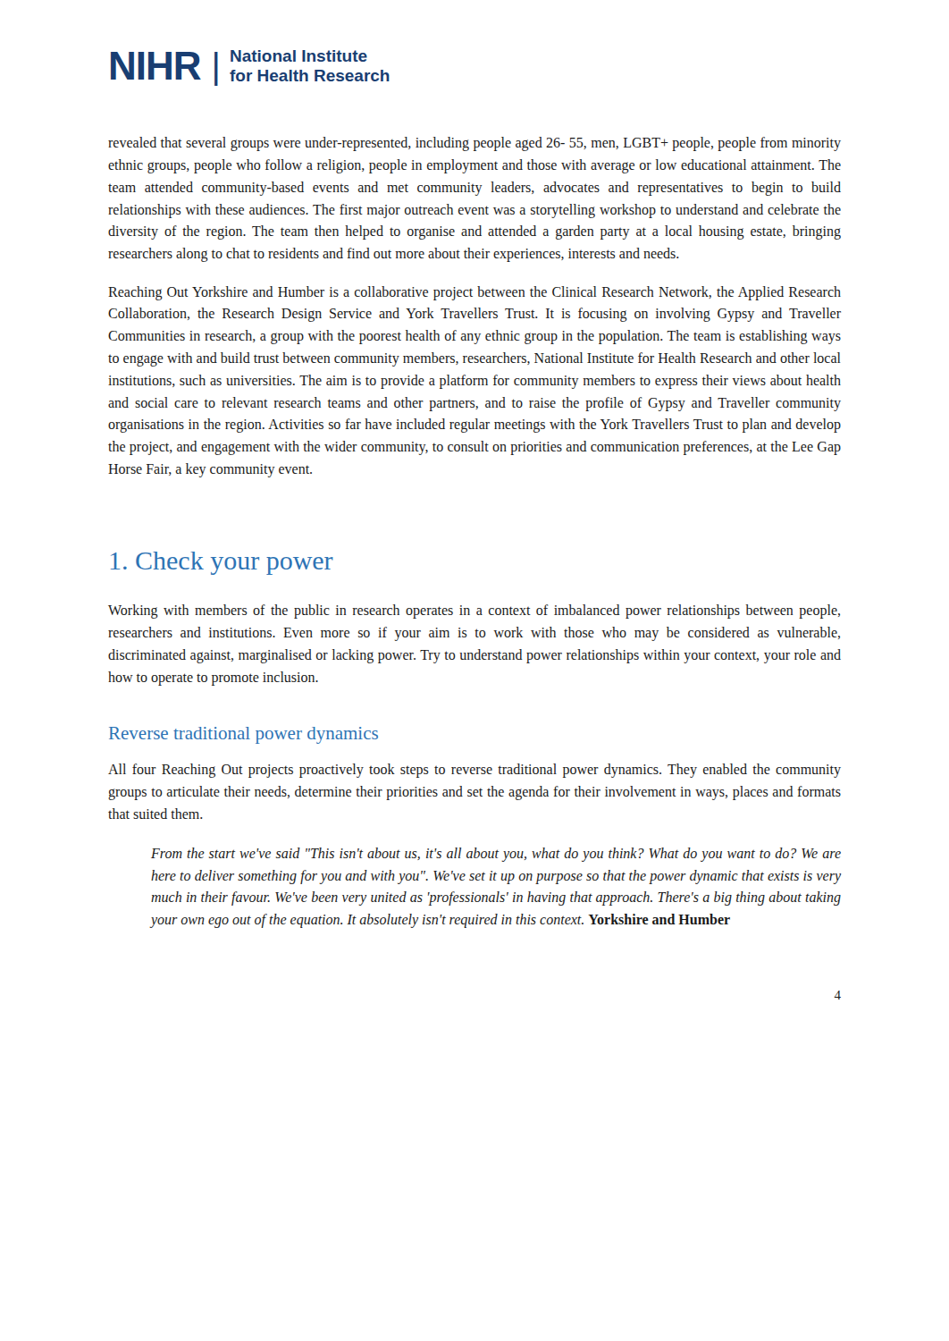NIHR | National Institute
for Health Research
revealed that several groups were under-represented, including people aged 26- 55, men, LGBT+ people, people from minority ethnic groups, people who follow a religion, people in employment and those with average or low educational attainment. The team attended community-based events and met community leaders, advocates and representatives to begin to build relationships with these audiences. The first major outreach event was a storytelling workshop to understand and celebrate the diversity of the region. The team then helped to organise and attended a garden party at a local housing estate, bringing researchers along to chat to residents and find out more about their experiences, interests and needs.
Reaching Out Yorkshire and Humber is a collaborative project between the Clinical Research Network, the Applied Research Collaboration, the Research Design Service and York Travellers Trust. It is focusing on involving Gypsy and Traveller Communities in research, a group with the poorest health of any ethnic group in the population. The team is establishing ways to engage with and build trust between community members, researchers, National Institute for Health Research and other local institutions, such as universities. The aim is to provide a platform for community members to express their views about health and social care to relevant research teams and other partners, and to raise the profile of Gypsy and Traveller community organisations in the region. Activities so far have included regular meetings with the York Travellers Trust to plan and develop the project, and engagement with the wider community, to consult on priorities and communication preferences, at the Lee Gap Horse Fair, a key community event.
1. Check your power
Working with members of the public in research operates in a context of imbalanced power relationships between people, researchers and institutions. Even more so if your aim is to work with those who may be considered as vulnerable, discriminated against, marginalised or lacking power. Try to understand power relationships within your context, your role and how to operate to promote inclusion.
Reverse traditional power dynamics
All four Reaching Out projects proactively took steps to reverse traditional power dynamics. They enabled the community groups to articulate their needs, determine their priorities and set the agenda for their involvement in ways, places and formats that suited them.
From the start we've said "This isn't about us, it's all about you, what do you think? What do you want to do? We are here to deliver something for you and with you". We've set it up on purpose so that the power dynamic that exists is very much in their favour. We've been very united as 'professionals' in having that approach. There's a big thing about taking your own ego out of the equation. It absolutely isn't required in this context. Yorkshire and Humber
4